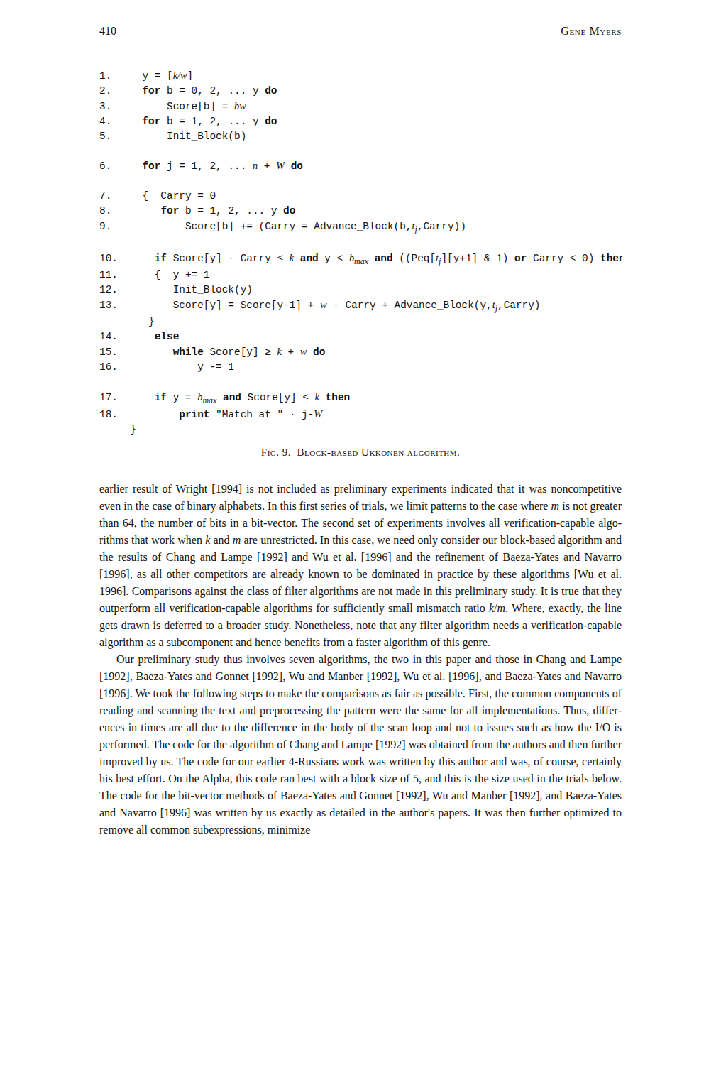410 Gene Myers
1.   y = ⌈k/w⌉
2.   for b = 0, 2, ... y do
3.       Score[b] = bw
4.   for b = 1, 2, ... y do
5.       Init_Block(b)

6.   for j = 1, 2, ... n + W do

7.   {  Carry = 0
8.      for b = 1, 2, ... y do
9.          Score[b] += (Carry = Advance_Block(b,tj,Carry))

10.     if Score[y] - Carry ≤ k and y < bmax and ((Peq[tj][y+1] & 1) or Carry < 0) then
11.     {  y += 1
12.        Init_Block(y)
13.        Score[y] = Score[y-1] + w - Carry + Advance_Block(y,tj,Carry)
        }
14.     else
15.        while Score[y] ≥ k + w do
16.            y -= 1

17.     if y = bmax and Score[y] ≤ k then
18.         print "Match at " · j-W
     }
Fig. 9. Block-based Ukkonen algorithm.
earlier result of Wright [1994] is not included as preliminary experiments indicated that it was noncompetitive even in the case of binary alphabets. In this first series of trials, we limit patterns to the case where m is not greater than 64, the number of bits in a bit-vector. The second set of experiments involves all verification-capable algorithms that work when k and m are unrestricted. In this case, we need only consider our block-based algorithm and the results of Chang and Lampe [1992] and Wu et al. [1996] and the refinement of Baeza-Yates and Navarro [1996], as all other competitors are already known to be dominated in practice by these algorithms [Wu et al. 1996]. Comparisons against the class of filter algorithms are not made in this preliminary study. It is true that they outperform all verification-capable algorithms for sufficiently small mismatch ratio k/m. Where, exactly, the line gets drawn is deferred to a broader study. Nonetheless, note that any filter algorithm needs a verification-capable algorithm as a subcomponent and hence benefits from a faster algorithm of this genre.
Our preliminary study thus involves seven algorithms, the two in this paper and those in Chang and Lampe [1992], Baeza-Yates and Gonnet [1992], Wu and Manber [1992], Wu et al. [1996], and Baeza-Yates and Navarro [1996]. We took the following steps to make the comparisons as fair as possible. First, the common components of reading and scanning the text and preprocessing the pattern were the same for all implementations. Thus, differences in times are all due to the difference in the body of the scan loop and not to issues such as how the I/O is performed. The code for the algorithm of Chang and Lampe [1992] was obtained from the authors and then further improved by us. The code for our earlier 4-Russians work was written by this author and was, of course, certainly his best effort. On the Alpha, this code ran best with a block size of 5, and this is the size used in the trials below. The code for the bit-vector methods of Baeza-Yates and Gonnet [1992], Wu and Manber [1992], and Baeza-Yates and Navarro [1996] was written by us exactly as detailed in the author's papers. It was then further optimized to remove all common subexpressions, minimize